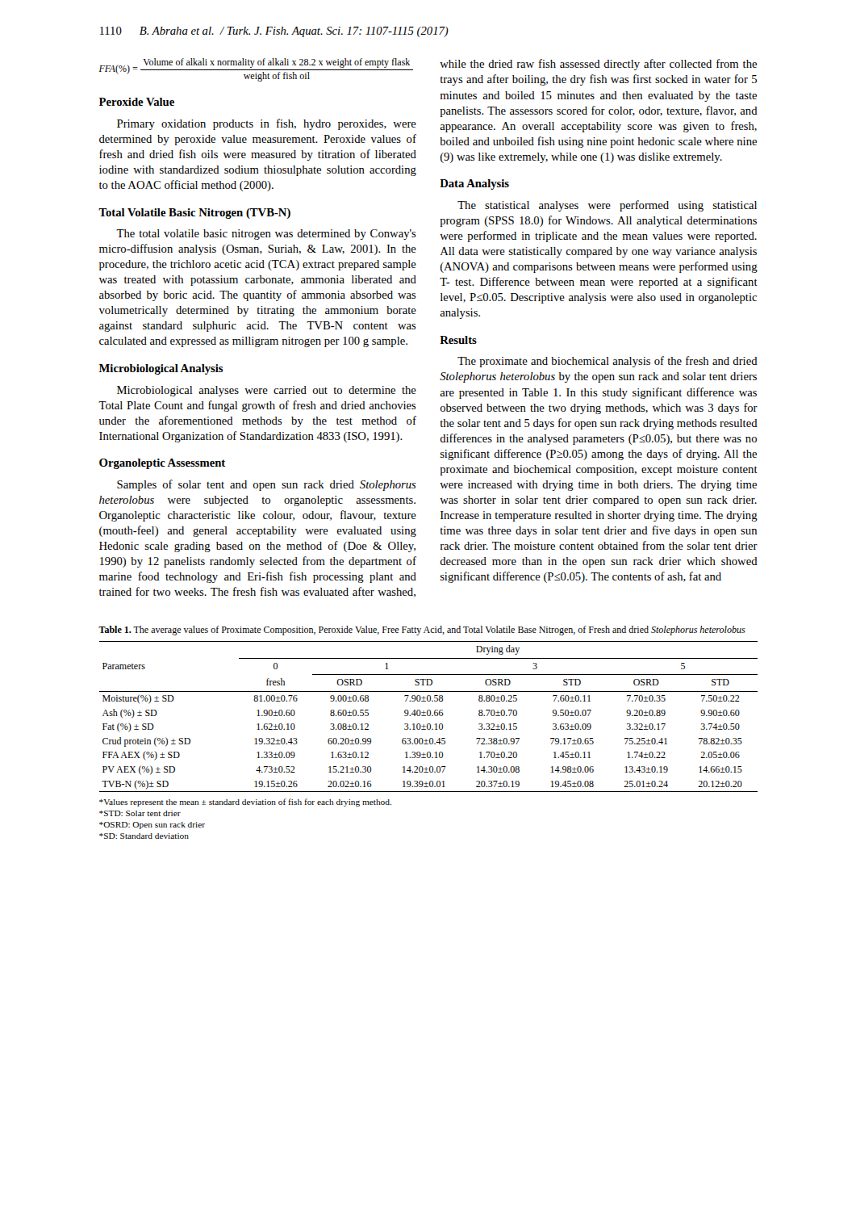1110 B. Abraha et al. / Turk. J. Fish. Aquat. Sci. 17: 1107-1115 (2017)
FFA(%) = Volume of alkali x normality of alkali x 28.2 x weight of empty flask weight of fish oil
Peroxide Value
Primary oxidation products in fish, hydro peroxides, were determined by peroxide value measurement. Peroxide values of fresh and dried fish oils were measured by titration of liberated iodine with standardized sodium thiosulphate solution according to the AOAC official method (2000).
Total Volatile Basic Nitrogen (TVB-N)
The total volatile basic nitrogen was determined by Conway's micro-diffusion analysis (Osman, Suriah, & Law, 2001). In the procedure, the trichloro acetic acid (TCA) extract prepared sample was treated with potassium carbonate, ammonia liberated and absorbed by boric acid. The quantity of ammonia absorbed was volumetrically determined by titrating the ammonium borate against standard sulphuric acid. The TVB-N content was calculated and expressed as milligram nitrogen per 100 g sample.
Microbiological Analysis
Microbiological analyses were carried out to determine the Total Plate Count and fungal growth of fresh and dried anchovies under the aforementioned methods by the test method of International Organization of Standardization 4833 (ISO, 1991).
Organoleptic Assessment
Samples of solar tent and open sun rack dried Stolephorus heterolobus were subjected to organoleptic assessments. Organoleptic characteristic like colour, odour, flavour, texture (mouth-feel) and general acceptability were evaluated using Hedonic scale grading based on the method of (Doe & Olley, 1990) by 12 panelists randomly selected from the department of marine food technology and Eri-fish fish processing plant and trained for two weeks. The fresh fish was evaluated after washed, while the dried raw fish assessed directly after collected from the trays and after boiling, the dry fish was first socked in water for 5 minutes and boiled 15 minutes and then evaluated by the taste panelists. The assessors scored for color, odor, texture, flavor, and appearance. An overall acceptability score was given to fresh, boiled and unboiled fish using nine point hedonic scale where nine (9) was like extremely, while one (1) was dislike extremely.
Data Analysis
The statistical analyses were performed using statistical program (SPSS 18.0) for Windows. All analytical determinations were performed in triplicate and the mean values were reported. All data were statistically compared by one way variance analysis (ANOVA) and comparisons between means were performed using T- test. Difference between mean were reported at a significant level, P≤0.05. Descriptive analysis were also used in organoleptic analysis.
Results
The proximate and biochemical analysis of the fresh and dried Stolephorus heterolobus by the open sun rack and solar tent driers are presented in Table 1. In this study significant difference was observed between the two drying methods, which was 3 days for the solar tent and 5 days for open sun rack drying methods resulted differences in the analysed parameters (P≤0.05), but there was no significant difference (P≥0.05) among the days of drying. All the proximate and biochemical composition, except moisture content were increased with drying time in both driers. The drying time was shorter in solar tent drier compared to open sun rack drier. Increase in temperature resulted in shorter drying time. The drying time was three days in solar tent drier and five days in open sun rack drier. The moisture content obtained from the solar tent drier decreased more than in the open sun rack drier which showed significant difference (P≤0.05). The contents of ash, fat and
Table 1. The average values of Proximate Composition, Peroxide Value, Free Fatty Acid, and Total Volatile Base Nitrogen, of Fresh and dried Stolephorus heterolobus
| Parameters | Drying day |
| --- | --- |
| 0 | 1 | 3 | 5 |
| | fresh | OSRD | STD | OSRD | STD | OSRD | STD |
| Moisture(%) ± SD | 81.00±0.76 | 9.00±0.68 | 7.90±0.58 | 8.80±0.25 | 7.60±0.11 | 7.70±0.35 | 7.50±0.22 |
| Ash (%) ± SD | 1.90±0.60 | 8.60±0.55 | 9.40±0.66 | 8.70±0.70 | 9.50±0.07 | 9.20±0.89 | 9.90±0.60 |
| Fat (%) ± SD | 1.62±0.10 | 3.08±0.12 | 3.10±0.10 | 3.32±0.15 | 3.63±0.09 | 3.32±0.17 | 3.74±0.50 |
| Crud protein (%) ± SD | 19.32±0.43 | 60.20±0.99 | 63.00±0.45 | 72.38±0.97 | 79.17±0.65 | 75.25±0.41 | 78.82±0.35 |
| FFA AEX (%) ± SD | 1.33±0.09 | 1.63±0.12 | 1.39±0.10 | 1.70±0.20 | 1.45±0.11 | 1.74±0.22 | 2.05±0.06 |
| PV AEX (%) ± SD | 4.73±0.52 | 15.21±0.30 | 14.20±0.07 | 14.30±0.08 | 14.98±0.06 | 13.43±0.19 | 14.66±0.15 |
| TVB-N (%)± SD | 19.15±0.26 | 20.02±0.16 | 19.39±0.01 | 20.37±0.19 | 19.45±0.08 | 25.01±0.24 | 20.12±0.20 |
*Values represent the mean ± standard deviation of fish for each drying method.
*STD: Solar tent drier
*OSRD: Open sun rack drier
*SD: Standard deviation